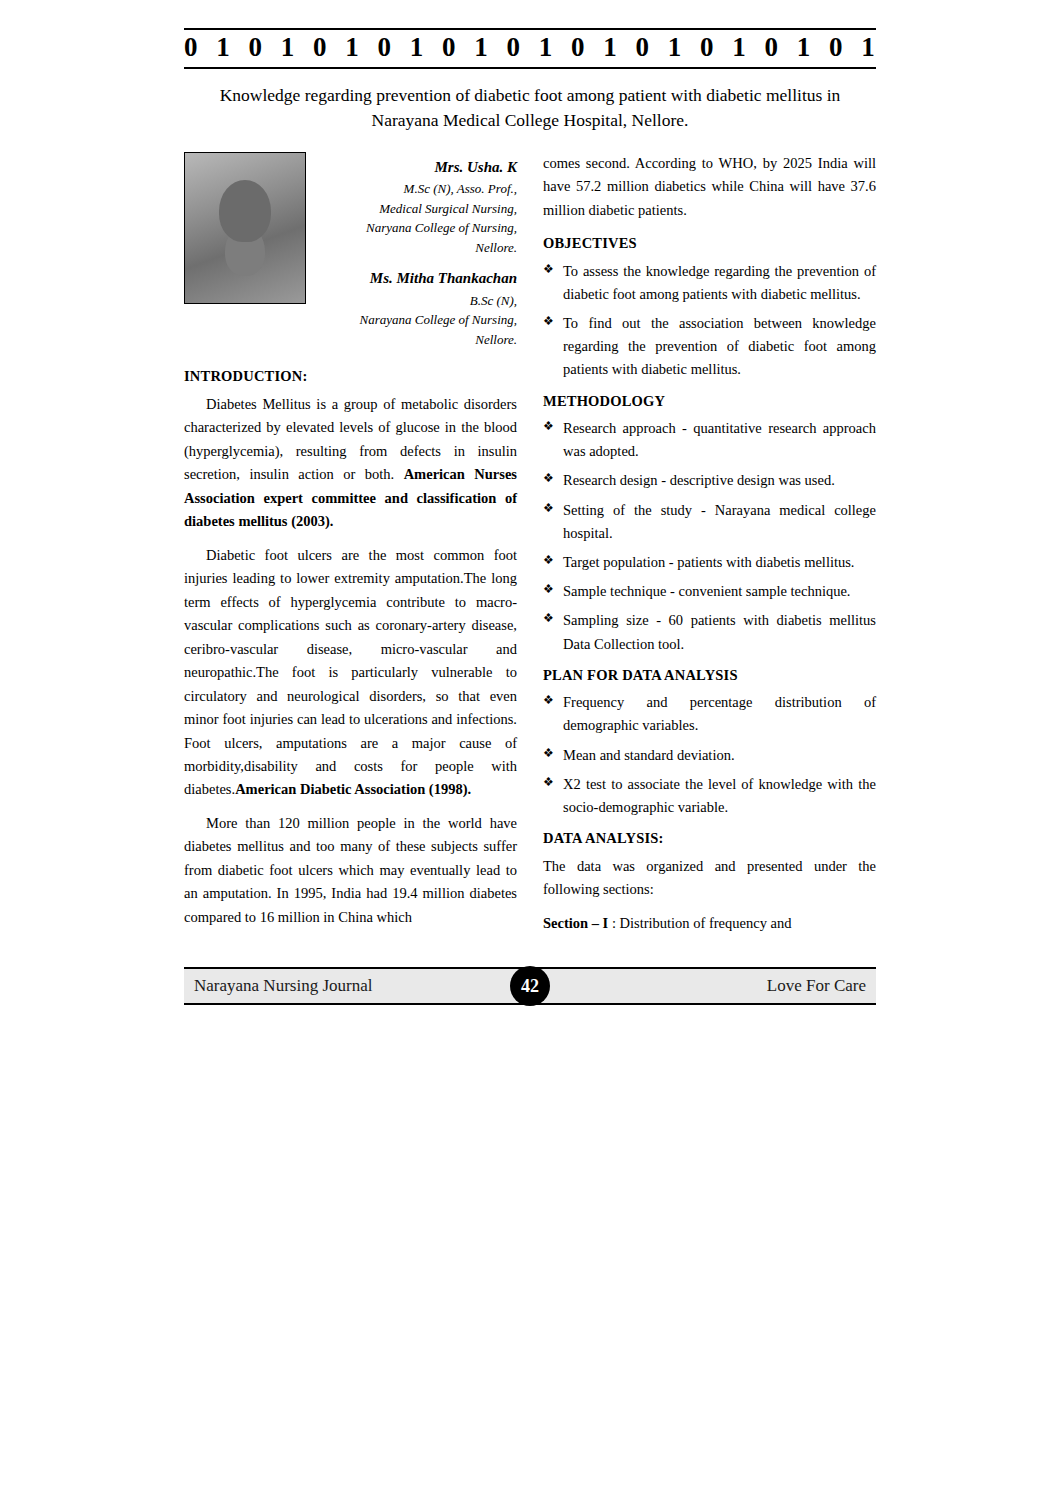0 1 0 1 0 1 0 1 0 1 0 1 0 1 0 1 0 1 0 1 0 1 0 1 0 1 0
Knowledge regarding prevention of diabetic foot among patient with diabetic mellitus in Narayana Medical College Hospital, Nellore.
Mrs. Usha. K M.Sc (N), Asso. Prof.,
Medical Surgical Nursing,
Naryana College of Nursing,
Nellore. Ms. Mitha Thankachan B.Sc (N),
Narayana College of Nursing,
Nellore.
Introduction:
Diabetes Mellitus is a group of metabolic disorders characterized by elevated levels of glucose in the blood (hyperglycemia), resulting from defects in insulin secretion, insulin action or both. American Nurses Association expert committee and classification of diabetes mellitus (2003).
Diabetic foot ulcers are the most common foot injuries leading to lower extremity amputation.The long term effects of hyperglycemia contribute to macro-vascular complications such as coronary-artery disease, ceribro-vascular disease, micro-vascular and neuropathic.The foot is particularly vulnerable to circulatory and neurological disorders, so that even minor foot injuries can lead to ulcerations and infections. Foot ulcers, amputations are a major cause of morbidity,disability and costs for people with diabetes.American Diabetic Association (1998).
More than 120 million people in the world have diabetes mellitus and too many of these subjects suffer from diabetic foot ulcers which may eventually lead to an amputation. In 1995, India had 19.4 million diabetes compared to 16 million in China which
comes second. According to WHO, by 2025 India will have 57.2 million diabetics while China will have 37.6 million diabetic patients.
Objectives
To assess the knowledge regarding the prevention of diabetic foot among patients with diabetic mellitus.
To find out the association between knowledge regarding the prevention of diabetic foot among patients with diabetic mellitus.
Methodology
Research approach - quantitative research approach was adopted.
Research design - descriptive design was used.
Setting of the study - Narayana medical college hospital.
Target population - patients with diabetis mellitus.
Sample technique - convenient sample technique.
Sampling size - 60 patients with diabetis mellitus Data Collection tool.
Plan for data analysis
Frequency and percentage distribution of demographic variables.
Mean and standard deviation.
X2 test to associate the level of knowledge with the socio-demographic variable.
Data analysis:
The data was organized and presented under the following sections:
Section – I : Distribution of frequency and
Narayana Nursing Journal
42
Love For Care